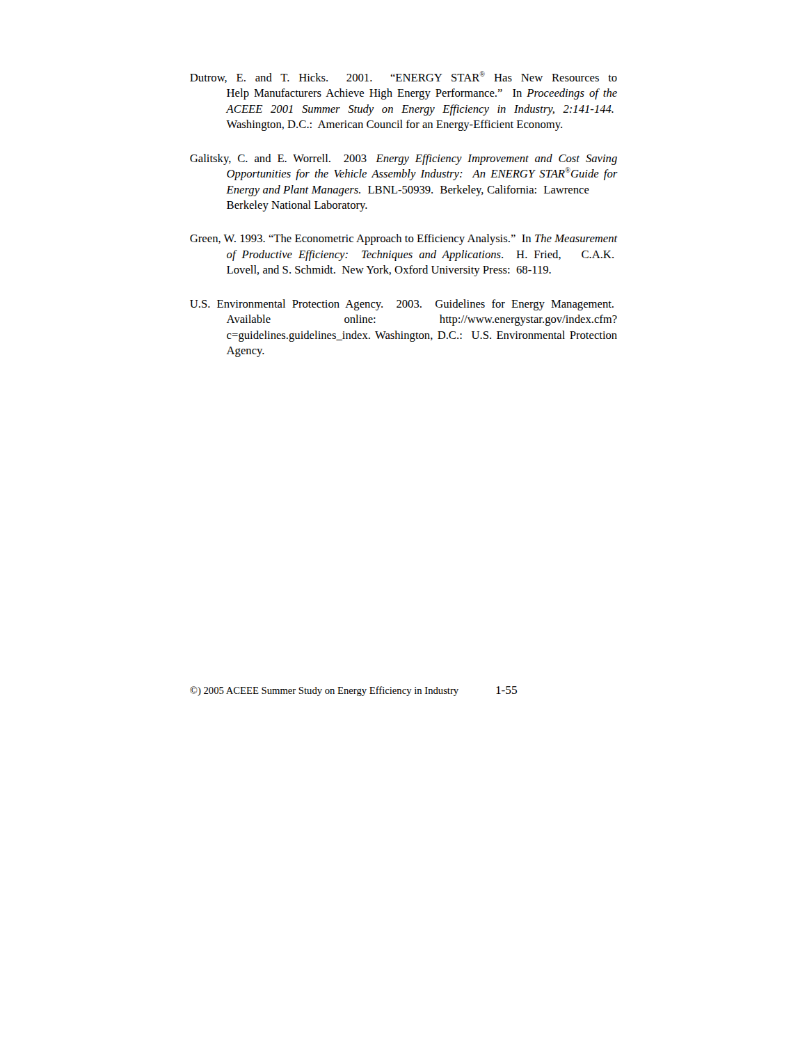Dutrow, E. and T. Hicks. 2001. “ENERGY STAR® Has New Resources to Help Manufacturers Achieve High Energy Performance.” In Proceedings of the ACEEE 2001 Summer Study on Energy Efficiency in Industry, 2:141-144. Washington, D.C.: American Council for an Energy-Efficient Economy.
Galitsky, C. and E. Worrell. 2003 Energy Efficiency Improvement and Cost Saving Opportunities for the Vehicle Assembly Industry: An ENERGY STAR®Guide for Energy and Plant Managers. LBNL-50939. Berkeley, California: Lawrence Berkeley National Laboratory.
Green, W. 1993. “The Econometric Approach to Efficiency Analysis.” In The Measurement of Productive Efficiency: Techniques and Applications. H. Fried, C.A.K. Lovell, and S. Schmidt. New York, Oxford University Press: 68-119.
U.S. Environmental Protection Agency. 2003. Guidelines for Energy Management. Available online: http://www.energystar.gov/index.cfm?c=guidelines.guidelines_index. Washington, D.C.: U.S. Environmental Protection Agency.
©) 2005 ACEEE Summer Study on Energy Efficiency in Industry 1-55